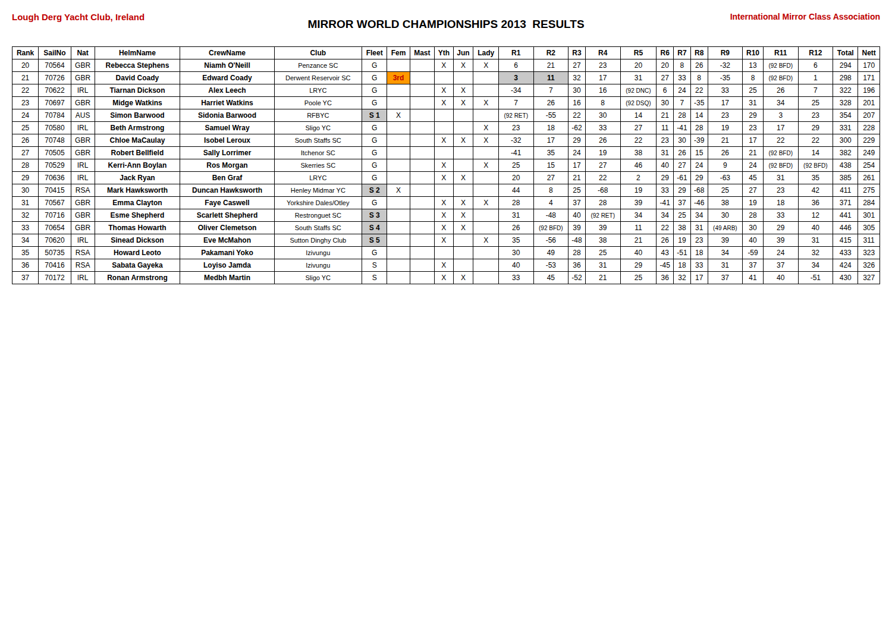Lough Derg Yacht Club, Ireland
MIRROR WORLD CHAMPIONSHIPS 2013 RESULTS
International Mirror Class Association
| Rank | SailNo | Nat | HelmName | CrewName | Club | Fleet | Fem | Mast | Yth | Jun | Lady | R1 | R2 | R3 | R4 | R5 | R6 | R7 | R8 | R9 | R10 | R11 | R12 | Total | Nett |
| --- | --- | --- | --- | --- | --- | --- | --- | --- | --- | --- | --- | --- | --- | --- | --- | --- | --- | --- | --- | --- | --- | --- | --- | --- | --- |
| 20 | 70564 | GBR | Rebecca Stephens | Niamh O'Neill | Penzance SC | G | | | X | X | X | 6 | 21 | 27 | 23 | 20 | 20 | 8 | 26 | -32 | 13 | (92 BFD) | 6 | 294 | 170 |
| 21 | 70726 | GBR | David Coady | Edward Coady | Derwent Reservoir SC | G | 3rd | | | | | 3 | 11 | 32 | 17 | 31 | 27 | 33 | 8 | -35 | 8 | (92 BFD) | 1 | 298 | 171 |
| 22 | 70622 | IRL | Tiarnan Dickson | Alex Leech | LRYC | G | | | X | X | | -34 | 7 | 30 | 16 | (92 DNC) | 6 | 24 | 22 | 33 | 25 | 26 | 7 | 322 | 196 |
| 23 | 70697 | GBR | Midge Watkins | Harriet Watkins | Poole YC | G | | | X | X | X | 7 | 26 | 16 | 8 | (92 DSQ) | 30 | 7 | -35 | 17 | 31 | 34 | 25 | 328 | 201 |
| 24 | 70784 | AUS | Simon Barwood | Sidonia Barwood | RFBYC | S 1 | X | | | | | (92 RET) | -55 | 22 | 30 | 14 | 21 | 28 | 14 | 23 | 29 | 3 | 23 | 354 | 207 |
| 25 | 70580 | IRL | Beth Armstrong | Samuel Wray | Sligo YC | G | | | | | X | 23 | 18 | -62 | 33 | 27 | 11 | -41 | 28 | 19 | 23 | 17 | 29 | 331 | 228 |
| 26 | 70748 | GBR | Chloe MaCaulay | Isobel Leroux | South Staffs SC | G | | | X | X | X | -32 | 17 | 29 | 26 | 22 | 23 | 30 | -39 | 21 | 17 | 22 | 22 | 300 | 229 |
| 27 | 70505 | GBR | Robert Bellfield | Sally Lorrimer | Itchenor SC | G | | | | | | -41 | 35 | 24 | 19 | 38 | 31 | 26 | 15 | 26 | 21 | (92 BFD) | 14 | 382 | 249 |
| 28 | 70529 | IRL | Kerri-Ann Boylan | Ros Morgan | Skerries SC | G | | | X | | X | 25 | 15 | 17 | 27 | 46 | 40 | 27 | 24 | 9 | 24 | (92 BFD) | (92 BFD) | 438 | 254 |
| 29 | 70636 | IRL | Jack Ryan | Ben Graf | LRYC | G | | | X | X | | 20 | 27 | 21 | 22 | 2 | 29 | -61 | 29 | -63 | 45 | 31 | 35 | 385 | 261 |
| 30 | 70415 | RSA | Mark Hawksworth | Duncan Hawksworth | Henley Midmar YC | S 2 | X | | | | | 44 | 8 | 25 | -68 | 19 | 33 | 29 | -68 | 25 | 27 | 23 | 42 | 411 | 275 |
| 31 | 70567 | GBR | Emma Clayton | Faye Caswell | Yorkshire Dales/Otley | G | | | X | X | X | 28 | 4 | 37 | 28 | 39 | -41 | 37 | -46 | 38 | 19 | 18 | 36 | 371 | 284 |
| 32 | 70716 | GBR | Esme Shepherd | Scarlett Shepherd | Restronguet SC | S 3 | | | X | X | | 31 | -48 | 40 | (92 RET) | 34 | 34 | 25 | 34 | 30 | 28 | 33 | 12 | 441 | 301 |
| 33 | 70654 | GBR | Thomas Howarth | Oliver Clemetson | South Staffs SC | S 4 | | | X | X | | 26 | (92 BFD) | 39 | 39 | 11 | 22 | 38 | 31 | (49 ARB) | 30 | 29 | 40 | 446 | 305 |
| 34 | 70620 | IRL | Sinead Dickson | Eve McMahon | Sutton Dinghy Club | S 5 | | | X | | X | 35 | -56 | -48 | 38 | 21 | 26 | 19 | 23 | 39 | 40 | 39 | 31 | 415 | 311 |
| 35 | 50735 | RSA | Howard Leoto | Pakamani Yoko | Izivungu | G | | | | | | 30 | 49 | 28 | 25 | 40 | 43 | -51 | 18 | 34 | -59 | 24 | 32 | 433 | 323 |
| 36 | 70416 | RSA | Sabata Gayeka | Loyiso Jamda | Izivungu | S | | | X | | | 40 | -53 | 36 | 31 | 29 | -45 | 18 | 33 | 31 | 37 | 37 | 34 | 424 | 326 |
| 37 | 70172 | IRL | Ronan Armstrong | Medbh Martin | Sligo YC | S | | | X | X | | 33 | 45 | -52 | 21 | 25 | 36 | 32 | 17 | 37 | 41 | 40 | -51 | 430 | 327 |